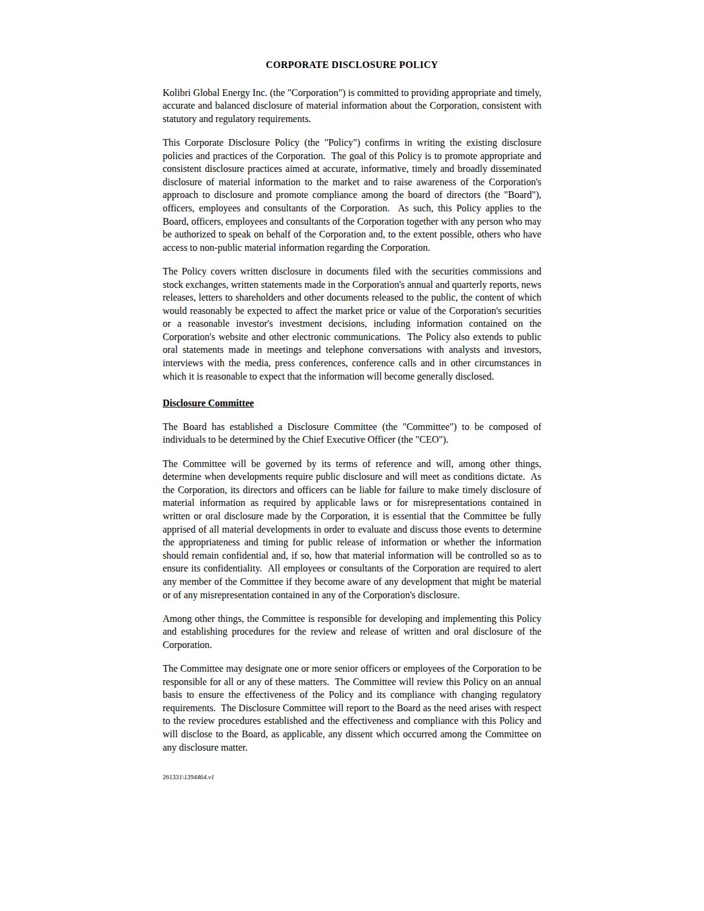Corporate Disclosure Policy
Kolibri Global Energy Inc. (the "Corporation") is committed to providing appropriate and timely, accurate and balanced disclosure of material information about the Corporation, consistent with statutory and regulatory requirements.
This Corporate Disclosure Policy (the "Policy") confirms in writing the existing disclosure policies and practices of the Corporation. The goal of this Policy is to promote appropriate and consistent disclosure practices aimed at accurate, informative, timely and broadly disseminated disclosure of material information to the market and to raise awareness of the Corporation's approach to disclosure and promote compliance among the board of directors (the "Board"), officers, employees and consultants of the Corporation. As such, this Policy applies to the Board, officers, employees and consultants of the Corporation together with any person who may be authorized to speak on behalf of the Corporation and, to the extent possible, others who have access to non-public material information regarding the Corporation.
The Policy covers written disclosure in documents filed with the securities commissions and stock exchanges, written statements made in the Corporation's annual and quarterly reports, news releases, letters to shareholders and other documents released to the public, the content of which would reasonably be expected to affect the market price or value of the Corporation's securities or a reasonable investor's investment decisions, including information contained on the Corporation's website and other electronic communications. The Policy also extends to public oral statements made in meetings and telephone conversations with analysts and investors, interviews with the media, press conferences, conference calls and in other circumstances in which it is reasonable to expect that the information will become generally disclosed.
Disclosure Committee
The Board has established a Disclosure Committee (the "Committee") to be composed of individuals to be determined by the Chief Executive Officer (the "CEO").
The Committee will be governed by its terms of reference and will, among other things, determine when developments require public disclosure and will meet as conditions dictate. As the Corporation, its directors and officers can be liable for failure to make timely disclosure of material information as required by applicable laws or for misrepresentations contained in written or oral disclosure made by the Corporation, it is essential that the Committee be fully apprised of all material developments in order to evaluate and discuss those events to determine the appropriateness and timing for public release of information or whether the information should remain confidential and, if so, how that material information will be controlled so as to ensure its confidentiality. All employees or consultants of the Corporation are required to alert any member of the Committee if they become aware of any development that might be material or of any misrepresentation contained in any of the Corporation's disclosure.
Among other things, the Committee is responsible for developing and implementing this Policy and establishing procedures for the review and release of written and oral disclosure of the Corporation.
The Committee may designate one or more senior officers or employees of the Corporation to be responsible for all or any of these matters. The Committee will review this Policy on an annual basis to ensure the effectiveness of the Policy and its compliance with changing regulatory requirements. The Disclosure Committee will report to the Board as the need arises with respect to the review procedures established and the effectiveness and compliance with this Policy and will disclose to the Board, as applicable, any dissent which occurred among the Committee on any disclosure matter.
261331\1394464.v1